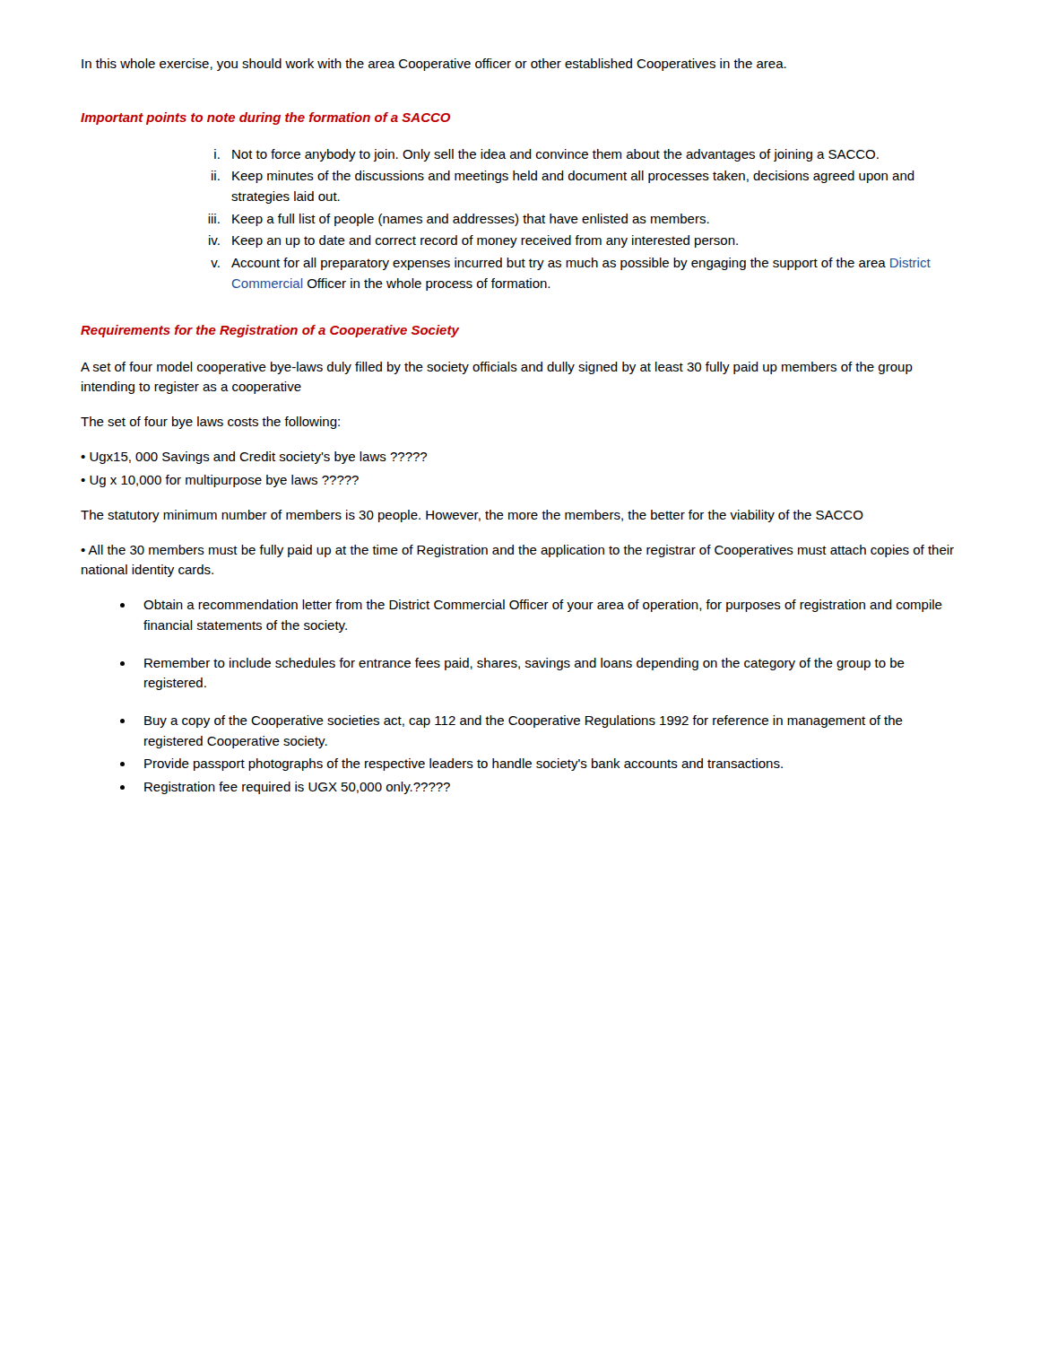In this whole exercise, you should work with the area Cooperative officer or other established Cooperatives in the area.
Important points to note during the formation of a SACCO
Not to force anybody to join. Only sell the idea and convince them about the advantages of joining a SACCO.
Keep minutes of the discussions and meetings held and document all processes taken, decisions agreed upon and strategies laid out.
Keep a full list of people (names and addresses) that have enlisted as members.
Keep an up to date and correct record of money received from any interested person.
Account for all preparatory expenses incurred but try as much as possible by engaging the support of the area District Commercial Officer in the whole process of formation.
Requirements for the Registration of a Cooperative Society
A set of four model cooperative bye-laws duly filled by the society officials and dully signed by at least 30 fully paid up members of the group intending to register as a cooperative
The set of four bye laws costs the following:
• Ugx15, 000 Savings and Credit society's bye laws ?????
• Ug x 10,000 for multipurpose bye laws ?????
The statutory minimum number of members is 30 people. However, the more the members, the better for the viability of the SACCO
• All the 30 members must be fully paid up at the time of Registration and the application to the registrar of Cooperatives must attach copies of their national identity cards.
Obtain a recommendation letter from the District Commercial Officer of your area of operation, for purposes of registration and compile financial statements of the society.
Remember to include schedules for entrance fees paid, shares, savings and loans depending on the category of the group to be registered.
Buy a copy of the Cooperative societies act, cap 112 and the Cooperative Regulations 1992 for reference in management of the registered Cooperative society.
Provide passport photographs of the respective leaders to handle society's bank accounts and transactions.
Registration fee required is UGX 50,000 only.?????